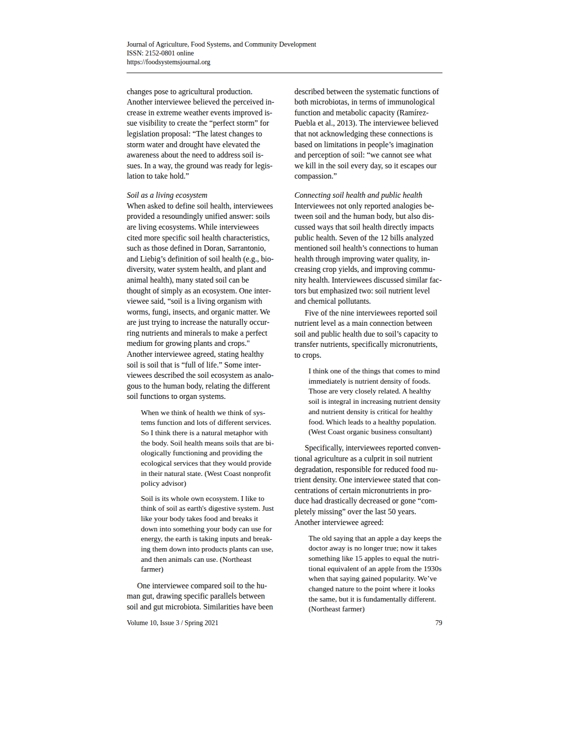Journal of Agriculture, Food Systems, and Community Development ISSN: 2152-0801 online https://foodsystemsjournal.org
changes pose to agricultural production. Another interviewee believed the perceived increase in extreme weather events improved issue visibility to create the “perfect storm” for legislation proposal: “The latest changes to storm water and drought have elevated the awareness about the need to address soil issues. In a way, the ground was ready for legislation to take hold.”
Soil as a living ecosystem
When asked to define soil health, interviewees provided a resoundingly unified answer: soils are living ecosystems. While interviewees cited more specific soil health characteristics, such as those defined in Doran, Sarrantonio, and Liebig’s definition of soil health (e.g., biodiversity, water system health, and plant and animal health), many stated soil can be thought of simply as an ecosystem. One interviewee said, “soil is a living organism with worms, fungi, insects, and organic matter. We are just trying to increase the naturally occurring nutrients and minerals to make a perfect medium for growing plants and crops." Another interviewee agreed, stating healthy soil is soil that is “full of life.” Some interviewees described the soil ecosystem as analogous to the human body, relating the different soil functions to organ systems.
When we think of health we think of systems function and lots of different services. So I think there is a natural metaphor with the body. Soil health means soils that are biologically functioning and providing the ecological services that they would provide in their natural state. (West Coast nonprofit policy advisor)
Soil is its whole own ecosystem. I like to think of soil as earth's digestive system. Just like your body takes food and breaks it down into something your body can use for energy, the earth is taking inputs and breaking them down into products plants can use, and then animals can use. (Northeast farmer)
One interviewee compared soil to the human gut, drawing specific parallels between soil and gut microbiota. Similarities have been described between the systematic functions of both microbiotas, in terms of immunological function and metabolic capacity (Ramírez-Puebla et al., 2013). The interviewee believed that not acknowledging these connections is based on limitations in people’s imagination and perception of soil: “we cannot see what we kill in the soil every day, so it escapes our compassion.”
Connecting soil health and public health
Interviewees not only reported analogies between soil and the human body, but also discussed ways that soil health directly impacts public health. Seven of the 12 bills analyzed mentioned soil health’s connections to human health through improving water quality, increasing crop yields, and improving community health. Interviewees discussed similar factors but emphasized two: soil nutrient level and chemical pollutants.
Five of the nine interviewees reported soil nutrient level as a main connection between soil and public health due to soil’s capacity to transfer nutrients, specifically micronutrients, to crops.
I think one of the things that comes to mind immediately is nutrient density of foods. Those are very closely related. A healthy soil is integral in increasing nutrient density and nutrient density is critical for healthy food. Which leads to a healthy population. (West Coast organic business consultant)
Specifically, interviewees reported conventional agriculture as a culprit in soil nutrient degradation, responsible for reduced food nutrient density. One interviewee stated that concentrations of certain micronutrients in produce had drastically decreased or gone “completely missing” over the last 50 years. Another interviewee agreed:
The old saying that an apple a day keeps the doctor away is no longer true; now it takes something like 15 apples to equal the nutritional equivalent of an apple from the 1930s when that saying gained popularity. We’ve changed nature to the point where it looks the same, but it is fundamentally different. (Northeast farmer)
Volume 10, Issue 3 / Spring 2021 79